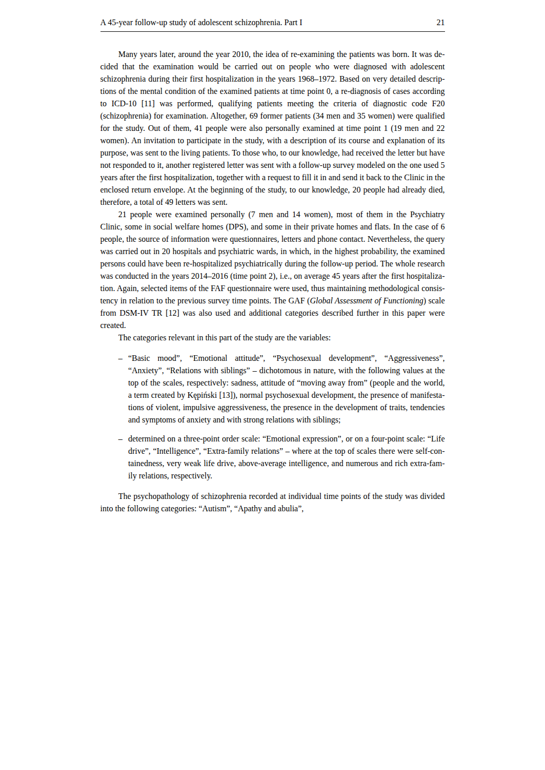A 45-year follow-up study of adolescent schizophrenia. Part I 21
Many years later, around the year 2010, the idea of re-examining the patients was born. It was decided that the examination would be carried out on people who were diagnosed with adolescent schizophrenia during their first hospitalization in the years 1968–1972. Based on very detailed descriptions of the mental condition of the examined patients at time point 0, a re-diagnosis of cases according to ICD-10 [11] was performed, qualifying patients meeting the criteria of diagnostic code F20 (schizophrenia) for examination. Altogether, 69 former patients (34 men and 35 women) were qualified for the study. Out of them, 41 people were also personally examined at time point 1 (19 men and 22 women). An invitation to participate in the study, with a description of its course and explanation of its purpose, was sent to the living patients. To those who, to our knowledge, had received the letter but have not responded to it, another registered letter was sent with a follow-up survey modeled on the one used 5 years after the first hospitalization, together with a request to fill it in and send it back to the Clinic in the enclosed return envelope. At the beginning of the study, to our knowledge, 20 people had already died, therefore, a total of 49 letters was sent.
21 people were examined personally (7 men and 14 women), most of them in the Psychiatry Clinic, some in social welfare homes (DPS), and some in their private homes and flats. In the case of 6 people, the source of information were questionnaires, letters and phone contact. Nevertheless, the query was carried out in 20 hospitals and psychiatric wards, in which, in the highest probability, the examined persons could have been re-hospitalized psychiatrically during the follow-up period. The whole research was conducted in the years 2014–2016 (time point 2), i.e., on average 45 years after the first hospitalization. Again, selected items of the FAF questionnaire were used, thus maintaining methodological consistency in relation to the previous survey time points. The GAF (Global Assessment of Functioning) scale from DSM-IV TR [12] was also used and additional categories described further in this paper were created.
The categories relevant in this part of the study are the variables:
“Basic mood”, “Emotional attitude”, “Psychosexual development”, “Aggressiveness”, “Anxiety”, “Relations with siblings” – dichotomous in nature, with the following values at the top of the scales, respectively: sadness, attitude of “moving away from” (people and the world, a term created by Kępiński [13]), normal psychosexual development, the presence of manifestations of violent, impulsive aggressiveness, the presence in the development of traits, tendencies and symptoms of anxiety and with strong relations with siblings;
determined on a three-point order scale: “Emotional expression”, or on a four-point scale: “Life drive”, “Intelligence”, “Extra-family relations” – where at the top of scales there were self-containedness, very weak life drive, above-average intelligence, and numerous and rich extra-family relations, respectively.
The psychopathology of schizophrenia recorded at individual time points of the study was divided into the following categories: “Autism”, “Apathy and abulia”,